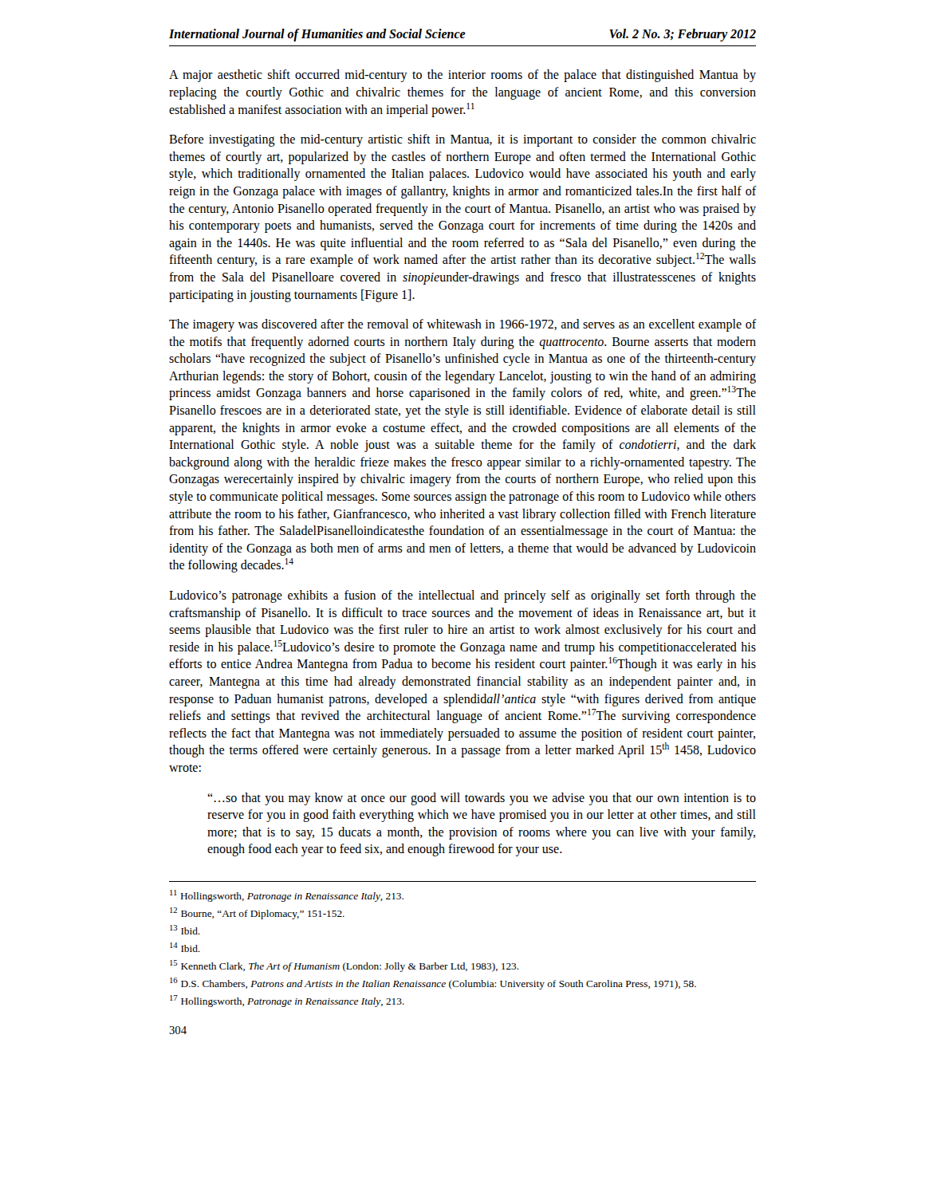International Journal of Humanities and Social Science
Vol. 2 No. 3; February 2012
A major aesthetic shift occurred mid-century to the interior rooms of the palace that distinguished Mantua by replacing the courtly Gothic and chivalric themes for the language of ancient Rome, and this conversion established a manifest association with an imperial power.11
Before investigating the mid-century artistic shift in Mantua, it is important to consider the common chivalric themes of courtly art, popularized by the castles of northern Europe and often termed the International Gothic style, which traditionally ornamented the Italian palaces. Ludovico would have associated his youth and early reign in the Gonzaga palace with images of gallantry, knights in armor and romanticized tales.In the first half of the century, Antonio Pisanello operated frequently in the court of Mantua. Pisanello, an artist who was praised by his contemporary poets and humanists, served the Gonzaga court for increments of time during the 1420s and again in the 1440s. He was quite influential and the room referred to as “Sala del Pisanello,” even during the fifteenth century, is a rare example of work named after the artist rather than its decorative subject.12The walls from the Sala del Pisanelloare covered in sinopieunder-drawings and fresco that illustratesscenes of knights participating in jousting tournaments [Figure 1].
The imagery was discovered after the removal of whitewash in 1966-1972, and serves as an excellent example of the motifs that frequently adorned courts in northern Italy during the quattrocento. Bourne asserts that modern scholars “have recognized the subject of Pisanello’s unfinished cycle in Mantua as one of the thirteenth-century Arthurian legends: the story of Bohort, cousin of the legendary Lancelot, jousting to win the hand of an admiring princess amidst Gonzaga banners and horse caparisoned in the family colors of red, white, and green.”13The Pisanello frescoes are in a deteriorated state, yet the style is still identifiable. Evidence of elaborate detail is still apparent, the knights in armor evoke a costume effect, and the crowded compositions are all elements of the International Gothic style. A noble joust was a suitable theme for the family of condotierri, and the dark background along with the heraldic frieze makes the fresco appear similar to a richly-ornamented tapestry. The Gonzagas werecertainly inspired by chivalric imagery from the courts of northern Europe, who relied upon this style to communicate political messages. Some sources assign the patronage of this room to Ludovico while others attribute the room to his father, Gianfrancesco, who inherited a vast library collection filled with French literature from his father. The SaladelPisanelloindicatesthe foundation of an essentialmessage in the court of Mantua: the identity of the Gonzaga as both men of arms and men of letters, a theme that would be advanced by Ludovicoin the following decades.14
Ludovico’s patronage exhibits a fusion of the intellectual and princely self as originally set forth through the craftsmanship of Pisanello. It is difficult to trace sources and the movement of ideas in Renaissance art, but it seems plausible that Ludovico was the first ruler to hire an artist to work almost exclusively for his court and reside in his palace.15Ludovico’s desire to promote the Gonzaga name and trump his competitionaccelerated his efforts to entice Andrea Mantegna from Padua to become his resident court painter.16Though it was early in his career, Mantegna at this time had already demonstrated financial stability as an independent painter and, in response to Paduan humanist patrons, developed a splendidall’antica style “with figures derived from antique reliefs and settings that revived the architectural language of ancient Rome.”17The surviving correspondence reflects the fact that Mantegna was not immediately persuaded to assume the position of resident court painter, though the terms offered were certainly generous. In a passage from a letter marked April 15th 1458, Ludovico wrote:
“…so that you may know at once our good will towards you we advise you that our own intention is to reserve for you in good faith everything which we have promised you in our letter at other times, and still more; that is to say, 15 ducats a month, the provision of rooms where you can live with your family, enough food each year to feed six, and enough firewood for your use.
11 Hollingsworth, Patronage in Renaissance Italy, 213.
12 Bourne, “Art of Diplomacy,” 151-152.
13 Ibid.
14 Ibid.
15 Kenneth Clark, The Art of Humanism (London: Jolly & Barber Ltd, 1983), 123.
16 D.S. Chambers, Patrons and Artists in the Italian Renaissance (Columbia: University of South Carolina Press, 1971), 58.
17 Hollingsworth, Patronage in Renaissance Italy, 213.
304